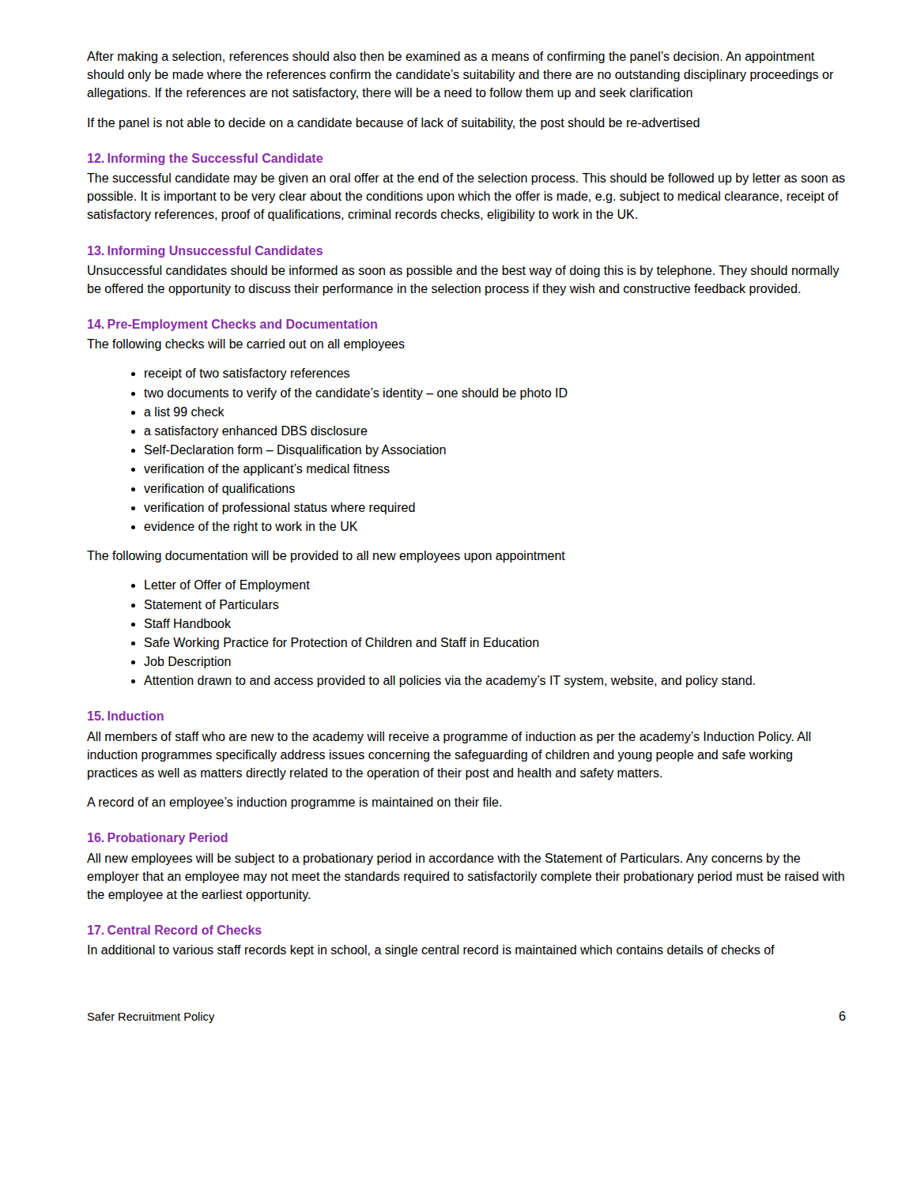After making a selection, references should also then be examined as a means of confirming the panel’s decision. An appointment should only be made where the references confirm the candidate’s suitability and there are no outstanding disciplinary proceedings or allegations. If the references are not satisfactory, there will be a need to follow them up and seek clarification
If the panel is not able to decide on a candidate because of lack of suitability, the post should be re-advertised
12. Informing the Successful Candidate
The successful candidate may be given an oral offer at the end of the selection process. This should be followed up by letter as soon as possible. It is important to be very clear about the conditions upon which the offer is made, e.g. subject to medical clearance, receipt of satisfactory references, proof of qualifications, criminal records checks, eligibility to work in the UK.
13. Informing Unsuccessful Candidates
Unsuccessful candidates should be informed as soon as possible and the best way of doing this is by telephone. They should normally be offered the opportunity to discuss their performance in the selection process if they wish and constructive feedback provided.
14. Pre-Employment Checks and Documentation
The following checks will be carried out on all employees
receipt of two satisfactory references
two documents to verify of the candidate’s identity – one should be photo ID
a list 99 check
a satisfactory enhanced DBS disclosure
Self-Declaration form – Disqualification by Association
verification of the applicant’s medical fitness
verification of qualifications
verification of professional status where required
evidence of the right to work in the UK
The following documentation will be provided to all new employees upon appointment
Letter of Offer of Employment
Statement of Particulars
Staff Handbook
Safe Working Practice for Protection of Children and Staff in Education
Job Description
Attention drawn to and access provided to all policies via the academy’s IT system, website, and policy stand.
15. Induction
All members of staff who are new to the academy will receive a programme of induction as per the academy’s Induction Policy. All induction programmes specifically address issues concerning the safeguarding of children and young people and safe working practices as well as matters directly related to the operation of their post and health and safety matters.
A record of an employee’s induction programme is maintained on their file.
16. Probationary Period
All new employees will be subject to a probationary period in accordance with the Statement of Particulars. Any concerns by the employer that an employee may not meet the standards required to satisfactorily complete their probationary period must be raised with the employee at the earliest opportunity.
17. Central Record of Checks
In additional to various staff records kept in school, a single central record is maintained which contains details of checks of
Safer Recruitment Policy 6